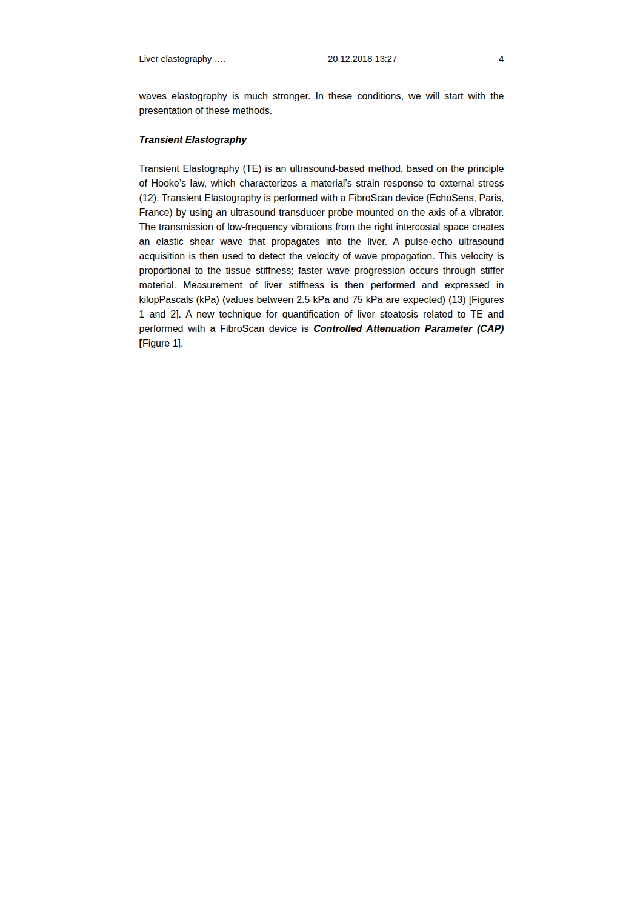Liver elastography …. 20.12.2018 13:27 4
waves elastography is much stronger. In these conditions, we will start with the presentation of these methods.
Transient Elastography
Transient Elastography (TE) is an ultrasound-based method, based on the principle of Hooke’s law, which characterizes a material’s strain response to external stress (12). Transient Elastography is performed with a FibroScan device (EchoSens, Paris, France) by using an ultrasound transducer probe mounted on the axis of a vibrator. The transmission of low-frequency vibrations from the right intercostal space creates an elastic shear wave that propagates into the liver. A pulse-echo ultrasound acquisition is then used to detect the velocity of wave propagation. This velocity is proportional to the tissue stiffness; faster wave progression occurs through stiffer material. Measurement of liver stiffness is then performed and expressed in kilopPascals (kPa) (values between 2.5 kPa and 75 kPa are expected) (13) [Figures 1 and 2]. A new technique for quantification of liver steatosis related to TE and performed with a FibroScan device is Controlled Attenuation Parameter (CAP) [Figure 1].